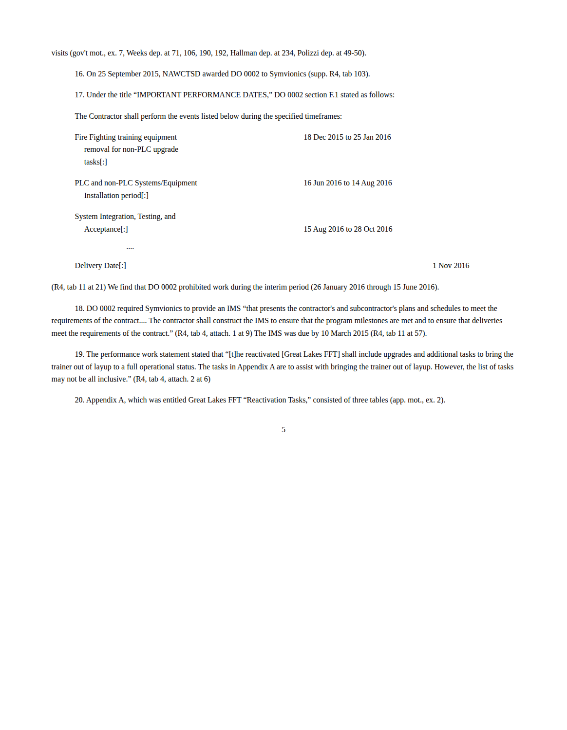visits (gov't mot., ex. 7, Weeks dep. at 71, 106, 190, 192, Hallman dep. at 234, Polizzi dep. at 49-50).
16. On 25 September 2015, NAWCTSD awarded DO 0002 to Symvionics (supp. R4, tab 103).
17. Under the title “IMPORTANT PERFORMANCE DATES,” DO 0002 section F.1 stated as follows:
The Contractor shall perform the events listed below during the specified timeframes:
| Fire Fighting training equipment removal for non-PLC upgrade tasks[:] | 18 Dec 2015 to 25 Jan 2016 |
| PLC and non-PLC Systems/Equipment Installation period[:] | 16 Jun 2016 to 14 Aug 2016 |
| System Integration, Testing, and Acceptance[:] | 15 Aug 2016 to 28 Oct 2016 |
....
Delivery Date[:] 1 Nov 2016
(R4, tab 11 at 21) We find that DO 0002 prohibited work during the interim period (26 January 2016 through 15 June 2016).
18. DO 0002 required Symvionics to provide an IMS “that presents the contractor's and subcontractor's plans and schedules to meet the requirements of the contract.... The contractor shall construct the IMS to ensure that the program milestones are met and to ensure that deliveries meet the requirements of the contract.” (R4, tab 4, attach. 1 at 9) The IMS was due by 10 March 2015 (R4, tab 11 at 57).
19. The performance work statement stated that “[t]he reactivated [Great Lakes FFT] shall include upgrades and additional tasks to bring the trainer out of layup to a full operational status. The tasks in Appendix A are to assist with bringing the trainer out of layup. However, the list of tasks may not be all inclusive.” (R4, tab 4, attach. 2 at 6)
20. Appendix A, which was entitled Great Lakes FFT “Reactivation Tasks,” consisted of three tables (app. mot., ex. 2).
5